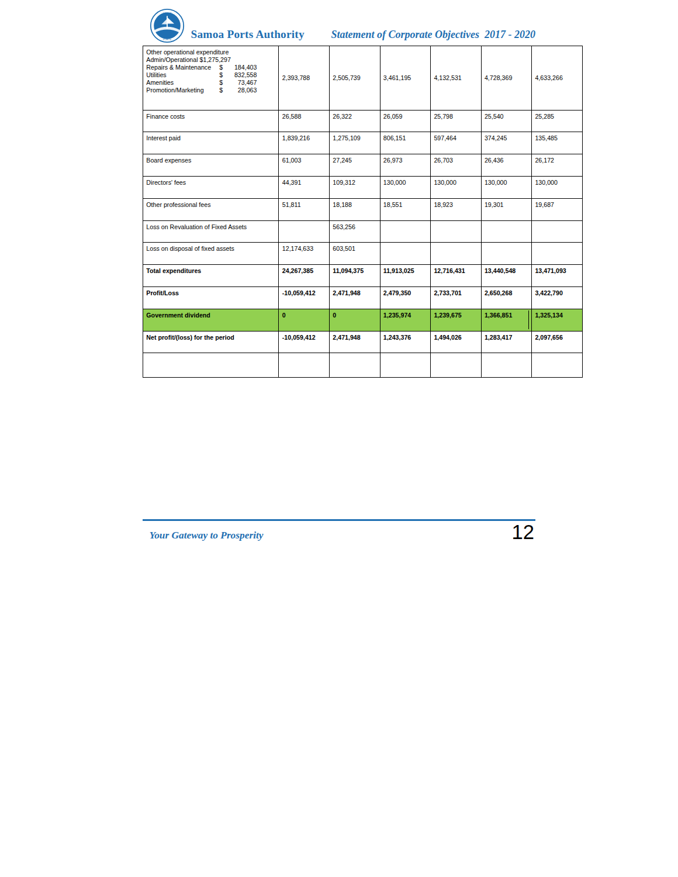SAMOA PORTS
Samoa Ports Authority
Statement of Corporate Objectives 2017 - 2020
| Other operational expenditure Admin/Operational $1,275,297 Repairs & Maintenance $ 184,403 Utilities $ 832,558 Amenities $ 73,467 Promotion/Marketing $ 28,063 | 2,393,788 | 2,505,739 | 3,461,195 | 4,132,531 | 4,728,369 | 4,633,266 |
| Finance costs | 26,588 | 26,322 | 26,059 | 25,798 | 25,540 | 25,285 |
| Interest paid | 1,839,216 | 1,275,109 | 806,151 | 597,464 | 374,245 | 135,485 |
| Board expenses | 61,003 | 27,245 | 26,973 | 26,703 | 26,436 | 26,172 |
| Directors' fees | 44,391 | 109,312 | 130,000 | 130,000 | 130,000 | 130,000 |
| Other professional fees | 51,811 | 18,188 | 18,551 | 18,923 | 19,301 | 19,687 |
| Loss on Revaluation of Fixed Assets | | 563,256 | | | | |
| Loss on disposal of fixed assets | 12,174,633 | 603,501 | | | | |
| Total expenditures | 24,267,385 | 11,094,375 | 11,913,025 | 12,716,431 | 13,440,548 | 13,471,093 |
| Profit/Loss | -10,059,412 | 2,471,948 | 2,479,350 | 2,733,701 | 2,650,268 | 3,422,790 |
| Government dividend | 0 | 0 | 1,235,974 | 1,239,675 | 1,366,851 | 1,325,134 |
| Net profit/(loss) for the period | -10,059,412 | 2,471,948 | 1,243,376 | 1,494,026 | 1,283,417 | 2,097,656 |
Your Gateway to Prosperity
12